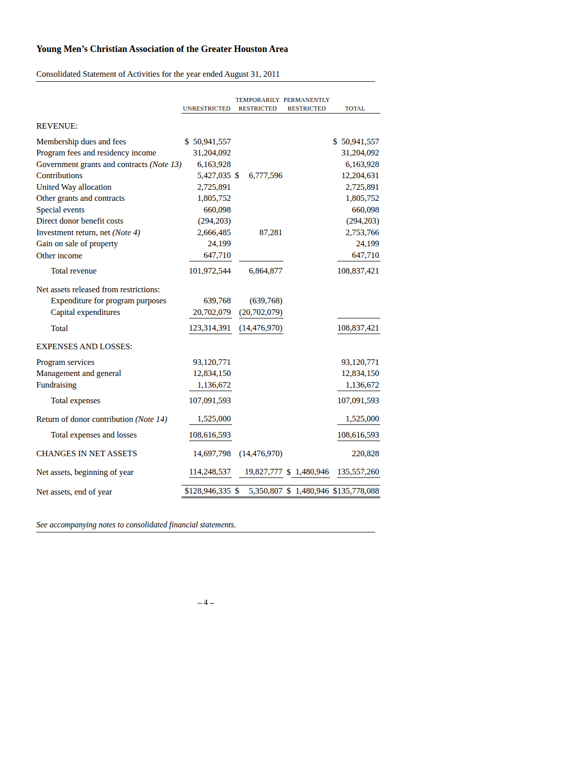Young Men’s Christian Association of the Greater Houston Area
Consolidated Statement of Activities for the year ended August 31, 2011
| | | | TEMPORARILY | | PERMANENTLY | | |
| | UNRESTRICTED | | RESTRICTED | | RESTRICTED | | TOTAL |
| REVENUE: | |
| Membership dues and fees | $ | 50,941,557 | | | | | | | | $ | 50,941,557 |
| Program fees and residency income | | 31,204,092 | | | | | | | | | 31,204,092 |
| Government grants and contracts (Note 13) | | 6,163,928 | | | | | | | | | 6,163,928 |
| Contributions | | 5,427,035 | | $ | 6,777,596 | | | | | | 12,204,631 |
| United Way allocation | | 2,725,891 | | | | | | | | | 2,725,891 |
| Other grants and contracts | | 1,805,752 | | | | | | | | | 1,805,752 |
| Special events | | 660,098 | | | | | | | | | 660,098 |
| Direct donor benefit costs | | (294,203) | | | | | | | | | (294,203) |
| Investment return, net (Note 4) | | 2,666,485 | | | 87,281 | | | | | | 2,753,766 |
| Gain on sale of property | | 24,199 | | | | | | | | | 24,199 |
| Other income | | 647,710 | | | | | | | | | 647,710 |
| Total revenue | | 101,972,544 | | | 6,864,877 | | | | | | 108,837,421 |
| Net assets released from restrictions: | |
| Expenditure for program purposes | | 639,768 | | | (639,768) | | | | | | |
| Capital expenditures | | 20,702,079 | | | (20,702,079) | | | | | | |
| Total | | 123,314,391 | | | (14,476,970) | | | | | | 108,837,421 |
| EXPENSES AND LOSSES: | |
| Program services | | 93,120,771 | | | | | | | | | 93,120,771 |
| Management and general | | 12,834,150 | | | | | | | | | 12,834,150 |
| Fundraising | | 1,136,672 | | | | | | | | | 1,136,672 |
| Total expenses | | 107,091,593 | | | | | | | | | 107,091,593 |
| Return of donor contribution (Note 14) | | 1,525,000 | | | | | | | | | 1,525,000 |
| Total expenses and losses | | 108,616,593 | | | | | | | | | 108,616,593 |
| CHANGES IN NET ASSETS | | 14,697,798 | | | (14,476,970) | | | | | | 220,828 |
| Net assets, beginning of year | | 114,248,537 | | | 19,827,777 | | $ | 1,480,946 | | | 135,557,260 |
| Net assets, end of year | $ | 128,946,335 | | $ | 5,350,807 | | $ | 1,480,946 | | $ | 135,778,088 |
See accompanying notes to consolidated financial statements.
– 4 –